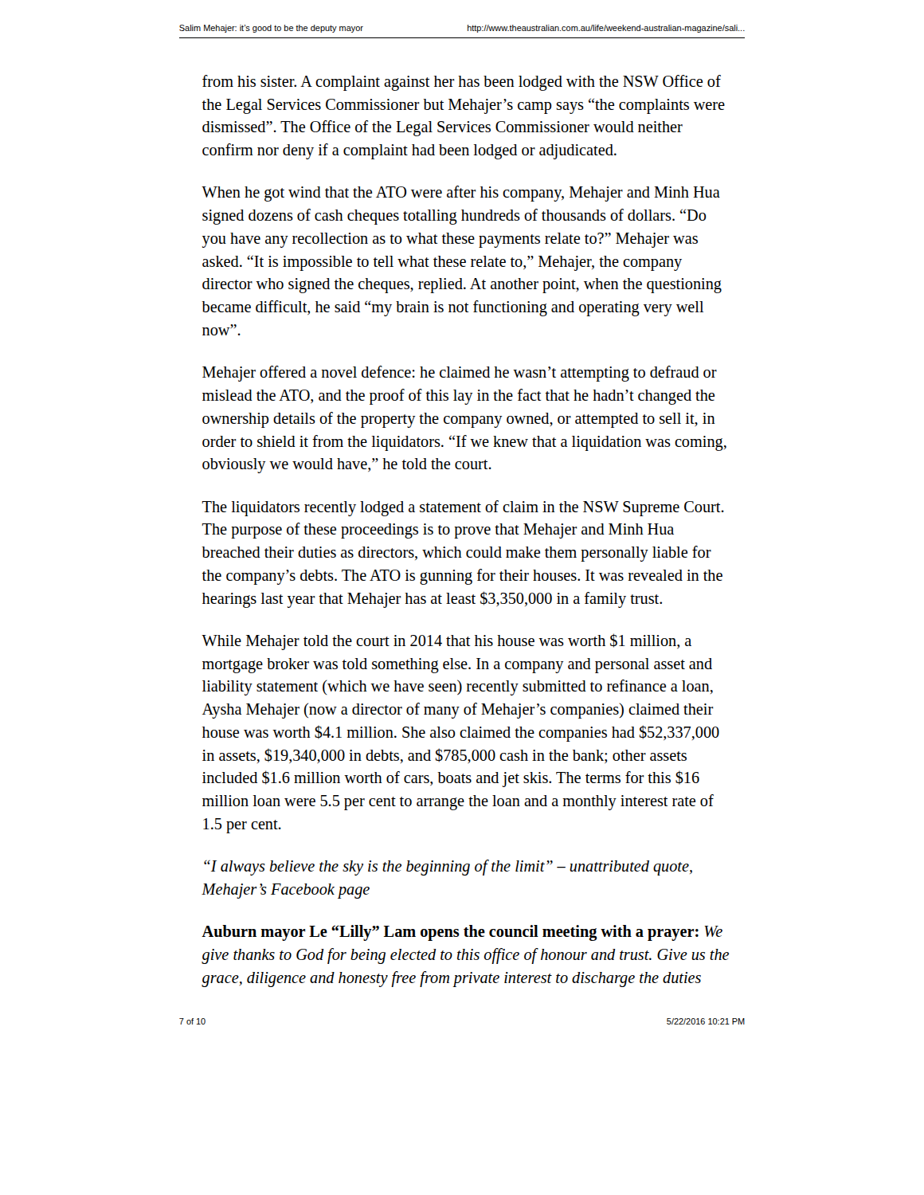Salim Mehajer: it’s good to be the deputy mayor
http://www.theaustralian.com.au/life/weekend-australian-magazine/sali...
from his sister. A complaint against her has been lodged with the NSW Office of the Legal Services Commissioner but Mehajer’s camp says “the complaints were dismissed”. The Office of the Legal Services Commissioner would neither confirm nor deny if a complaint had been lodged or adjudicated.
When he got wind that the ATO were after his company, Mehajer and Minh Hua signed dozens of cash cheques totalling hundreds of thousands of dollars. “Do you have any recollection as to what these payments relate to?” Mehajer was asked. “It is impossible to tell what these relate to,” Mehajer, the company director who signed the cheques, replied. At another point, when the questioning became difficult, he said “my brain is not functioning and operating very well now”.
Mehajer offered a novel defence: he claimed he wasn’t attempting to defraud or mislead the ATO, and the proof of this lay in the fact that he hadn’t changed the ownership details of the property the company owned, or attempted to sell it, in order to shield it from the liquidators. “If we knew that a liquidation was coming, obviously we would have,” he told the court.
The liquidators recently lodged a statement of claim in the NSW Supreme Court. The purpose of these proceedings is to prove that Mehajer and Minh Hua breached their duties as directors, which could make them personally liable for the company’s debts. The ATO is gunning for their houses. It was revealed in the hearings last year that Mehajer has at least $3,350,000 in a family trust.
While Mehajer told the court in 2014 that his house was worth $1 million, a mortgage broker was told something else. In a company and personal asset and liability statement (which we have seen) recently submitted to refinance a loan, Aysha Mehajer (now a director of many of Mehajer’s companies) claimed their house was worth $4.1 million. She also claimed the companies had $52,337,000 in assets, $19,340,000 in debts, and $785,000 cash in the bank; other assets included $1.6 million worth of cars, boats and jet skis. The terms for this $16 million loan were 5.5 per cent to arrange the loan and a monthly interest rate of 1.5 per cent.
“I always believe the sky is the beginning of the limit” – unattributed quote, Mehajer’s Facebook page
Auburn mayor Le “Lilly” Lam opens the council meeting with a prayer: We give thanks to God for being elected to this office of honour and trust. Give us the grace, diligence and honesty free from private interest to discharge the duties
7 of 10
5/22/2016 10:21 PM